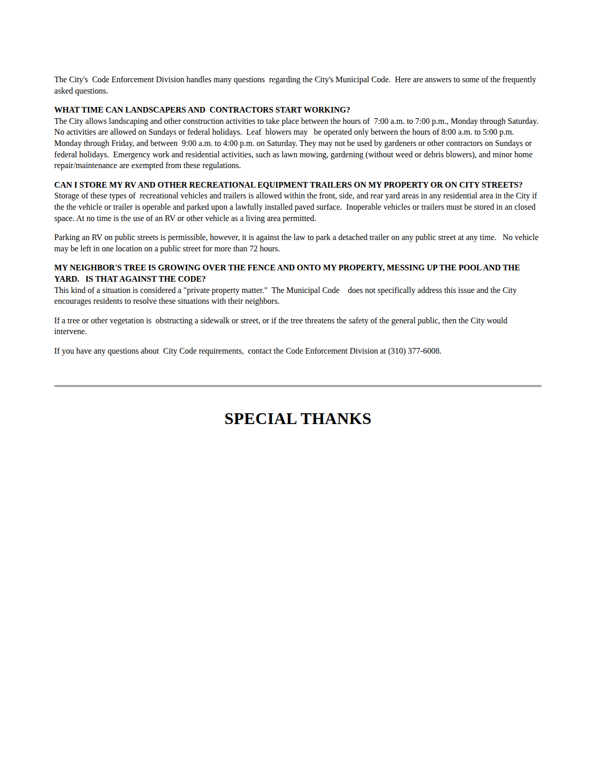The City's Code Enforcement Division handles many questions regarding the City's Municipal Code. Here are answers to some of the frequently asked questions.
WHAT TIME CAN LANDSCAPERS AND CONTRACTORS START WORKING?
The City allows landscaping and other construction activities to take place between the hours of 7:00 a.m. to 7:00 p.m., Monday through Saturday. No activities are allowed on Sundays or federal holidays. Leaf blowers may be operated only between the hours of 8:00 a.m. to 5:00 p.m. Monday through Friday, and between 9:00 a.m. to 4:00 p.m. on Saturday. They may not be used by gardeners or other contractors on Sundays or federal holidays. Emergency work and residential activities, such as lawn mowing, gardening (without weed or debris blowers), and minor home repair/maintenance are exempted from these regulations.
CAN I STORE MY RV AND OTHER RECREATIONAL EQUIPMENT TRAILERS ON MY PROPERTY OR ON CITY STREETS?
Storage of these types of recreational vehicles and trailers is allowed within the front, side, and rear yard areas in any residential area in the City if the the vehicle or trailer is operable and parked upon a lawfully installed paved surface. Inoperable vehicles or trailers must be stored in an closed space. At no time is the use of an RV or other vehicle as a living area permitted.
Parking an RV on public streets is permissible, however, it is against the law to park a detached trailer on any public street at any time. No vehicle may be left in one location on a public street for more than 72 hours.
MY NEIGHBOR'S TREE IS GROWING OVER THE FENCE AND ONTO MY PROPERTY, MESSING UP THE POOL AND THE YARD. IS THAT AGAINST THE CODE?
This kind of a situation is considered a "private property matter." The Municipal Code does not specifically address this issue and the City encourages residents to resolve these situations with their neighbors.
If a tree or other vegetation is obstructing a sidewalk or street, or if the tree threatens the safety of the general public, then the City would intervene.
If you have any questions about City Code requirements, contact the Code Enforcement Division at (310) 377-6008.
SPECIAL THANKS